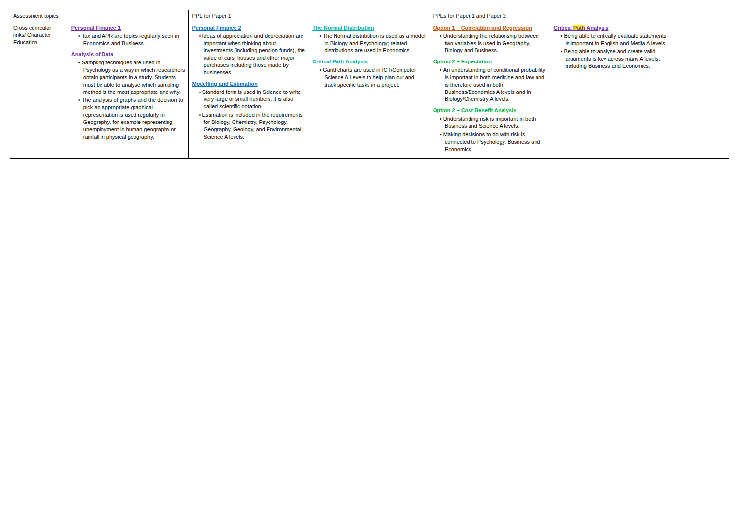| Assessment topics | | PPE for Paper 1 | | PPEs for Paper 1 and Paper 2 | | |
| Cross curricular links/ Character Education | Personal Finance 1 Tax and APR are topics regularly seen in Economics and Business. Analysis of Data Sampling techniques are used in Psychology as a way in which researchers obtain participants in a study. Students must be able to analyse which sampling method is the most appropriate and why. The analysis of graphs and the decision to pick an appropriate graphical representation is used regularly in Geography, for example representing unemployment in human geography or rainfall in physical geography. | Personal Finance 2 Ideas of appreciation and depreciation are important when thinking about investments (including pension funds), the value of cars, houses and other major purchases including those made by businesses. Modelling and Estimation Standard form is used in Science to write very large or small numbers; it is also called scientific notation. Estimation is included in the requirements for Biology, Chemistry, Psychology, Geography, Geology, and Environmental Science A levels. | The Normal Distribution The Normal distribution is used as a model in Biology and Psychology; related distributions are used in Economics. Critical Path Analysis Gantt charts are used in ICT/Computer Science A Levels to help plan out and track specific tasks in a project. | Option 1 – Correlation and Regression Understanding the relationship between two variables is used in Geography, Biology and Business. Option 2 – Expectation An understanding of conditional probability is important in both medicine and law and is therefore used in both Business/Economics A levels and in Biology/Chemistry A levels. Option 2 – Cost Benefit Analysis Understanding risk is important in both Business and Science A levels. Making decisions to do with risk is connected to Psychology, Business and Economics. | Critical Path Analysis Being able to critically evaluate statements is important in English and Media A levels. Being able to analyse and create valid arguments is key across many A levels, including Business and Economics. | |